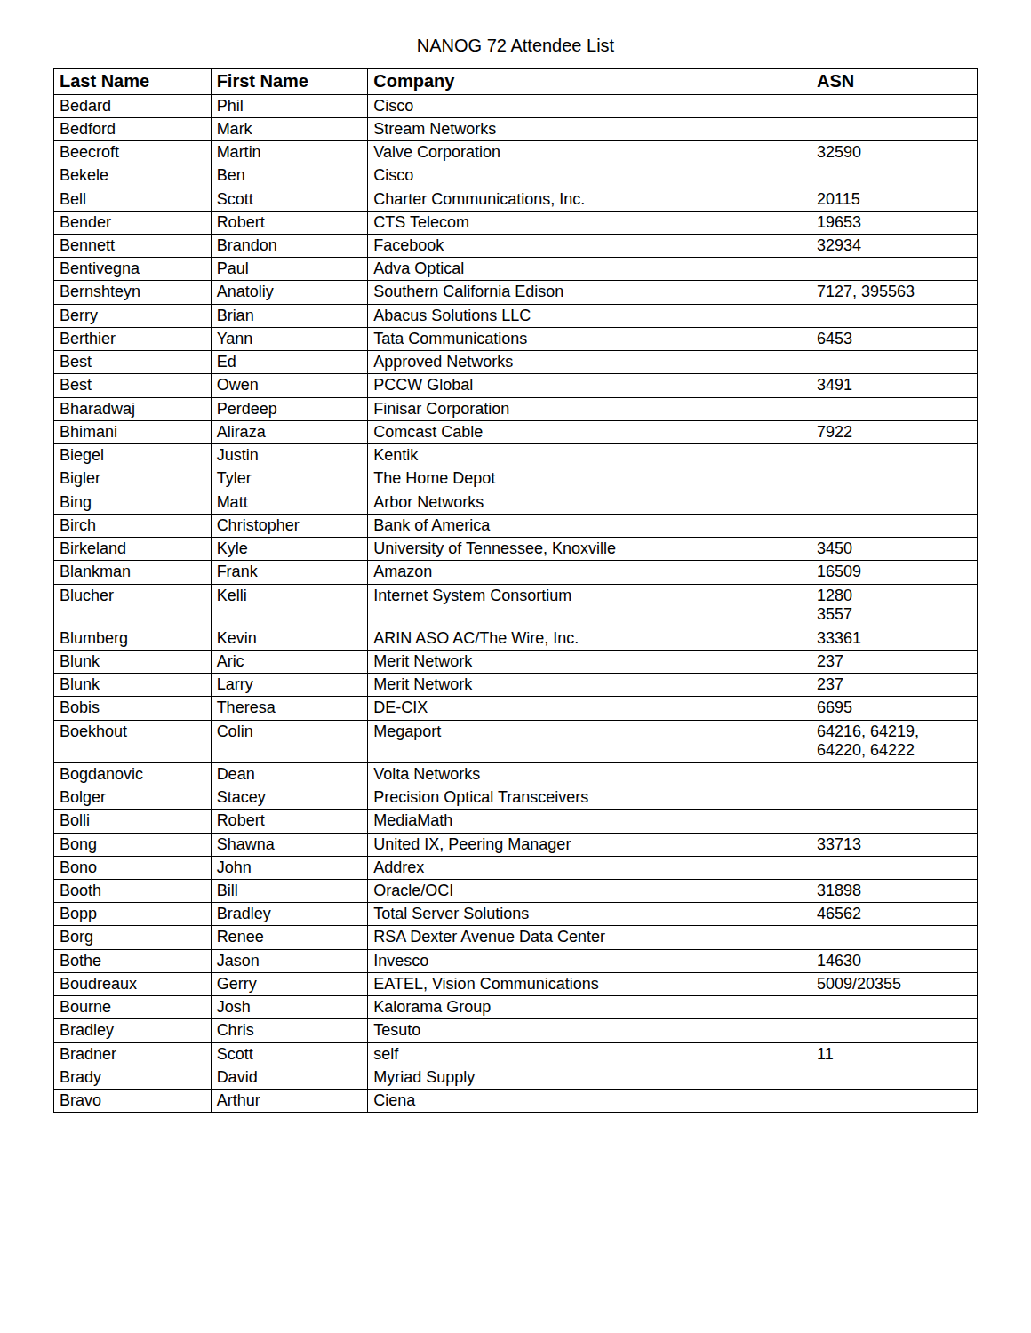NANOG 72 Attendee List
| Last Name | First Name | Company | ASN |
| --- | --- | --- | --- |
| Bedard | Phil | Cisco | |
| Bedford | Mark | Stream Networks | |
| Beecroft | Martin | Valve Corporation | 32590 |
| Bekele | Ben | Cisco | |
| Bell | Scott | Charter Communications, Inc. | 20115 |
| Bender | Robert | CTS Telecom | 19653 |
| Bennett | Brandon | Facebook | 32934 |
| Bentivegna | Paul | Adva Optical | |
| Bernshteyn | Anatoliy | Southern California Edison | 7127, 395563 |
| Berry | Brian | Abacus Solutions LLC | |
| Berthier | Yann | Tata Communications | 6453 |
| Best | Ed | Approved Networks | |
| Best | Owen | PCCW Global | 3491 |
| Bharadwaj | Perdeep | Finisar Corporation | |
| Bhimani | Aliraza | Comcast Cable | 7922 |
| Biegel | Justin | Kentik | |
| Bigler | Tyler | The Home Depot | |
| Bing | Matt | Arbor Networks | |
| Birch | Christopher | Bank of America | |
| Birkeland | Kyle | University of Tennessee, Knoxville | 3450 |
| Blankman | Frank | Amazon | 16509 |
| Blucher | Kelli | Internet System Consortium | 1280 3557 |
| Blumberg | Kevin | ARIN ASO AC/The Wire, Inc. | 33361 |
| Blunk | Aric | Merit Network | 237 |
| Blunk | Larry | Merit Network | 237 |
| Bobis | Theresa | DE-CIX | 6695 |
| Boekhout | Colin | Megaport | 64216, 64219, 64220, 64222 |
| Bogdanovic | Dean | Volta Networks | |
| Bolger | Stacey | Precision Optical Transceivers | |
| Bolli | Robert | MediaMath | |
| Bong | Shawna | United IX, Peering Manager | 33713 |
| Bono | John | Addrex | |
| Booth | Bill | Oracle/OCI | 31898 |
| Bopp | Bradley | Total Server Solutions | 46562 |
| Borg | Renee | RSA Dexter Avenue Data Center | |
| Bothe | Jason | Invesco | 14630 |
| Boudreaux | Gerry | EATEL, Vision Communications | 5009/20355 |
| Bourne | Josh | Kalorama Group | |
| Bradley | Chris | Tesuto | |
| Bradner | Scott | self | 11 |
| Brady | David | Myriad Supply | |
| Bravo | Arthur | Ciena | |